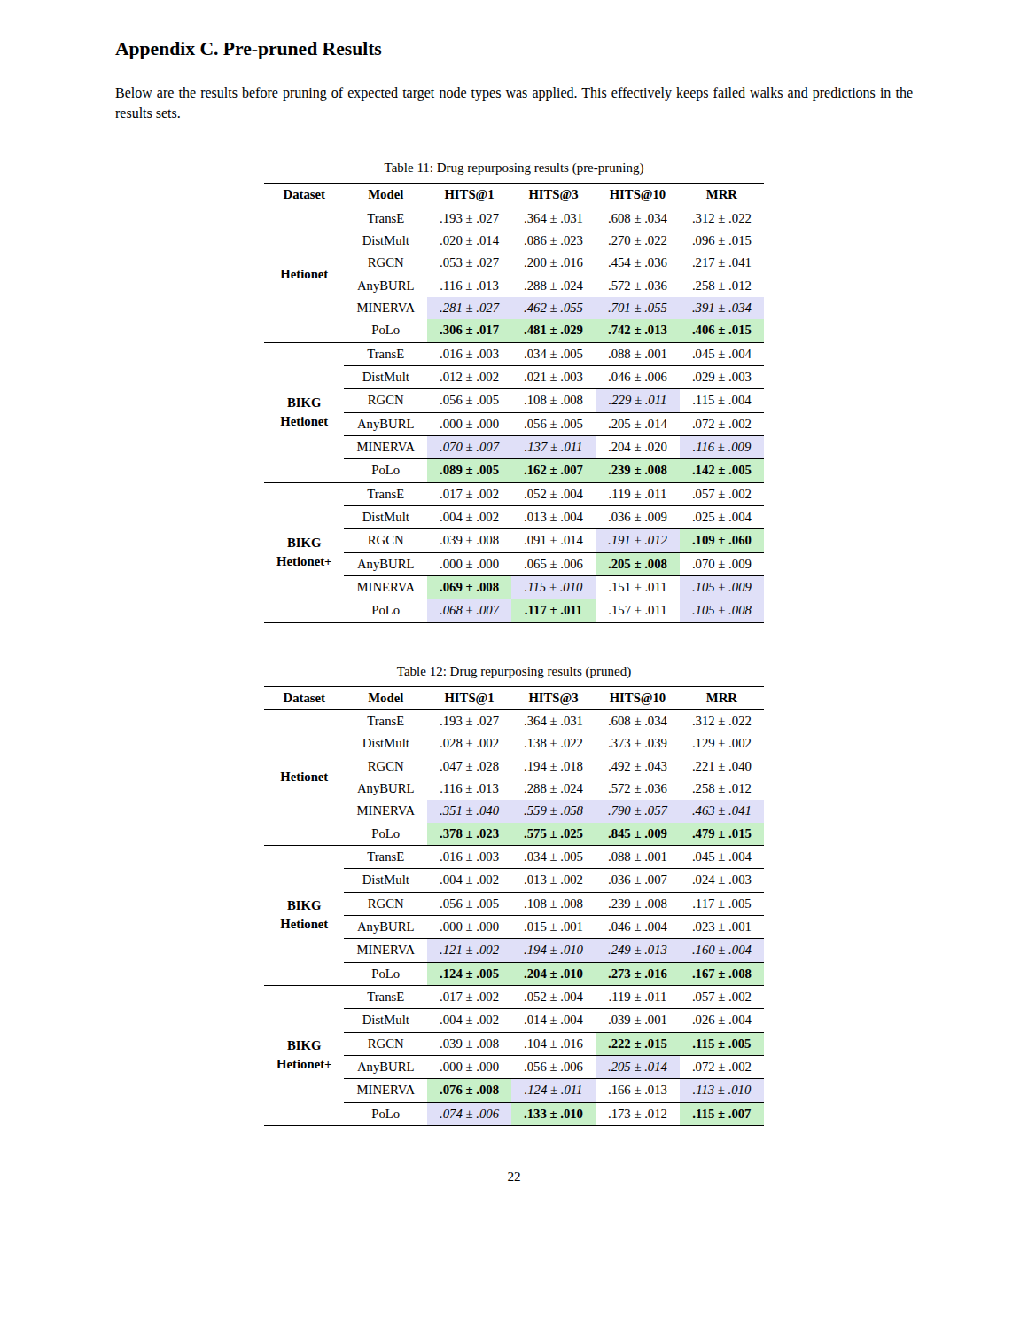Appendix C. Pre-pruned Results
Below are the results before pruning of expected target node types was applied. This effectively keeps failed walks and predictions in the results sets.
Table 11: Drug repurposing results (pre-pruning)
| Dataset | Model | HITS@1 | HITS@3 | HITS@10 | MRR |
| --- | --- | --- | --- | --- | --- |
| Hetionet | TransE | .193 ± .027 | .364 ± .031 | .608 ± .034 | .312 ± .022 |
| DistMult | .020 ± .014 | .086 ± .023 | .270 ± .022 | .096 ± .015 |
| RGCN | .053 ± .027 | .200 ± .016 | .454 ± .036 | .217 ± .041 |
| AnyBURL | .116 ± .013 | .288 ± .024 | .572 ± .036 | .258 ± .012 |
| MINERVA | .281 ± .027 | .462 ± .055 | .701 ± .055 | .391 ± .034 |
| PoLo | .306 ± .017 | .481 ± .029 | .742 ± .013 | .406 ± .015 |
| BIKG Hetionet | TransE | .016 ± .003 | .034 ± .005 | .088 ± .001 | .045 ± .004 |
| DistMult | .012 ± .002 | .021 ± .003 | .046 ± .006 | .029 ± .003 |
| RGCN | .056 ± .005 | .108 ± .008 | .229 ± .011 | .115 ± .004 |
| AnyBURL | .000 ± .000 | .056 ± .005 | .205 ± .014 | .072 ± .002 |
| MINERVA | .070 ± .007 | .137 ± .011 | .204 ± .020 | .116 ± .009 |
| PoLo | .089 ± .005 | .162 ± .007 | .239 ± .008 | .142 ± .005 |
| BIKG Hetionet+ | TransE | .017 ± .002 | .052 ± .004 | .119 ± .011 | .057 ± .002 |
| DistMult | .004 ± .002 | .013 ± .004 | .036 ± .009 | .025 ± .004 |
| RGCN | .039 ± .008 | .091 ± .014 | .191 ± .012 | .109 ± .060 |
| AnyBURL | .000 ± .000 | .065 ± .006 | .205 ± .008 | .070 ± .009 |
| MINERVA | .069 ± .008 | .115 ± .010 | .151 ± .011 | .105 ± .009 |
| PoLo | .068 ± .007 | .117 ± .011 | .157 ± .011 | .105 ± .008 |
Table 12: Drug repurposing results (pruned)
| Dataset | Model | HITS@1 | HITS@3 | HITS@10 | MRR |
| --- | --- | --- | --- | --- | --- |
| Hetionet | TransE | .193 ± .027 | .364 ± .031 | .608 ± .034 | .312 ± .022 |
| DistMult | .028 ± .002 | .138 ± .022 | .373 ± .039 | .129 ± .002 |
| RGCN | .047 ± .028 | .194 ± .018 | .492 ± .043 | .221 ± .040 |
| AnyBURL | .116 ± .013 | .288 ± .024 | .572 ± .036 | .258 ± .012 |
| MINERVA | .351 ± .040 | .559 ± .058 | .790 ± .057 | .463 ± .041 |
| PoLo | .378 ± .023 | .575 ± .025 | .845 ± .009 | .479 ± .015 |
| BIKG Hetionet | TransE | .016 ± .003 | .034 ± .005 | .088 ± .001 | .045 ± .004 |
| DistMult | .004 ± .002 | .013 ± .002 | .036 ± .007 | .024 ± .003 |
| RGCN | .056 ± .005 | .108 ± .008 | .239 ± .008 | .117 ± .005 |
| AnyBURL | .000 ± .000 | .015 ± .001 | .046 ± .004 | .023 ± .001 |
| MINERVA | .121 ± .002 | .194 ± .010 | .249 ± .013 | .160 ± .004 |
| PoLo | .124 ± .005 | .204 ± .010 | .273 ± .016 | .167 ± .008 |
| BIKG Hetionet+ | TransE | .017 ± .002 | .052 ± .004 | .119 ± .011 | .057 ± .002 |
| DistMult | .004 ± .002 | .014 ± .004 | .039 ± .001 | .026 ± .004 |
| RGCN | .039 ± .008 | .104 ± .016 | .222 ± .015 | .115 ± .005 |
| AnyBURL | .000 ± .000 | .056 ± .006 | .205 ± .014 | .072 ± .002 |
| MINERVA | .076 ± .008 | .124 ± .011 | .166 ± .013 | .113 ± .010 |
| PoLo | .074 ± .006 | .133 ± .010 | .173 ± .012 | .115 ± .007 |
22